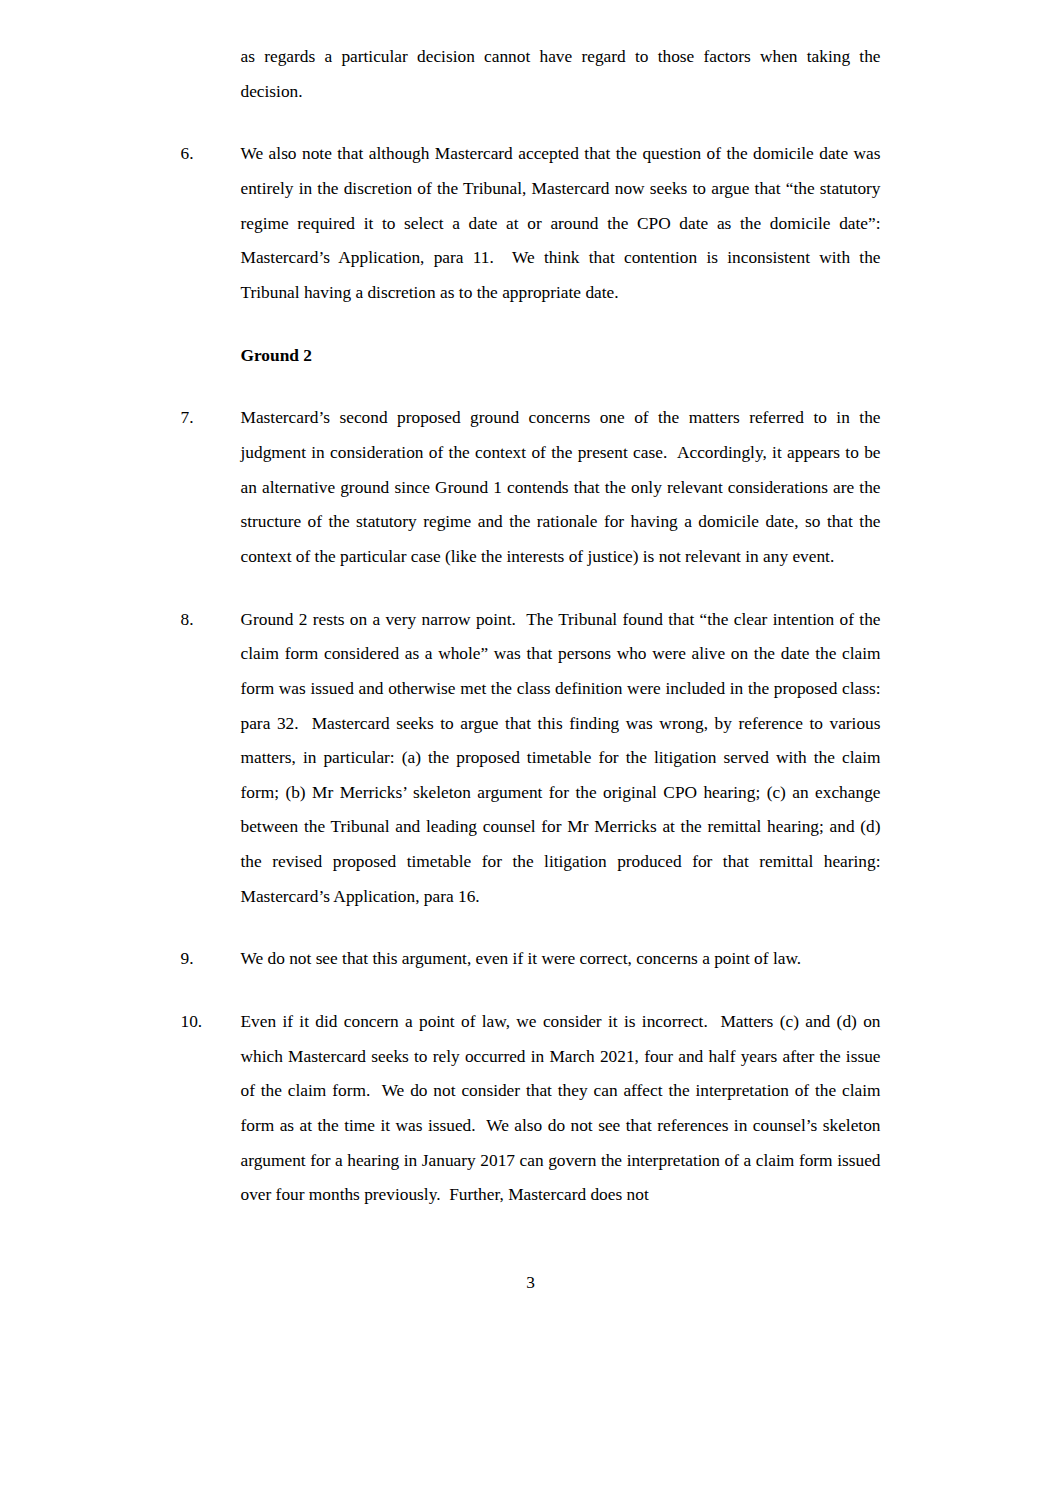as regards a particular decision cannot have regard to those factors when taking the decision.
6.
We also note that although Mastercard accepted that the question of the domicile date was entirely in the discretion of the Tribunal, Mastercard now seeks to argue that “the statutory regime required it to select a date at or around the CPO date as the domicile date”: Mastercard’s Application, para 11. We think that contention is inconsistent with the Tribunal having a discretion as to the appropriate date.
Ground 2
7.
Mastercard’s second proposed ground concerns one of the matters referred to in the judgment in consideration of the context of the present case. Accordingly, it appears to be an alternative ground since Ground 1 contends that the only relevant considerations are the structure of the statutory regime and the rationale for having a domicile date, so that the context of the particular case (like the interests of justice) is not relevant in any event.
8.
Ground 2 rests on a very narrow point. The Tribunal found that “the clear intention of the claim form considered as a whole” was that persons who were alive on the date the claim form was issued and otherwise met the class definition were included in the proposed class: para 32. Mastercard seeks to argue that this finding was wrong, by reference to various matters, in particular: (a) the proposed timetable for the litigation served with the claim form; (b) Mr Merricks’ skeleton argument for the original CPO hearing; (c) an exchange between the Tribunal and leading counsel for Mr Merricks at the remittal hearing; and (d) the revised proposed timetable for the litigation produced for that remittal hearing: Mastercard’s Application, para 16.
9.
We do not see that this argument, even if it were correct, concerns a point of law.
10.
Even if it did concern a point of law, we consider it is incorrect. Matters (c) and (d) on which Mastercard seeks to rely occurred in March 2021, four and half years after the issue of the claim form. We do not consider that they can affect the interpretation of the claim form as at the time it was issued. We also do not see that references in counsel’s skeleton argument for a hearing in January 2017 can govern the interpretation of a claim form issued over four months previously. Further, Mastercard does not
3